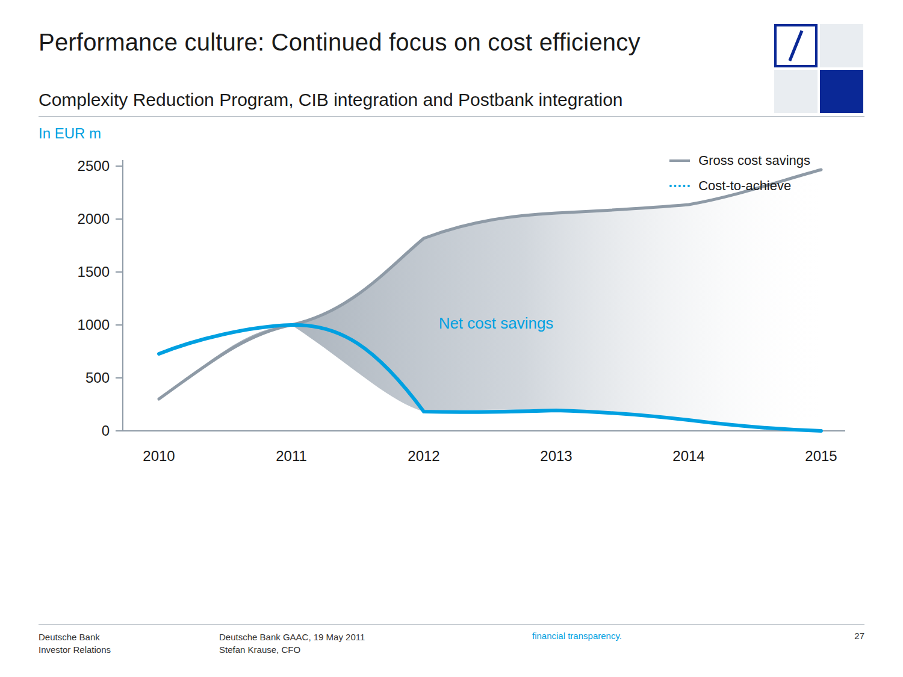Performance culture: Continued focus on cost efficiency
Complexity Reduction Program, CIB integration and Postbank integration
In EUR m
Gross cost savings
Cost-to-achieve
2500 2000 1500 1000 500 0 2010 2011 2012 2013 2014 2015 Net cost savings
Deutsche Bank
Investor Relations
Deutsche Bank GAAC, 19 May 2011
Stefan Krause, CFO
financial transparency.
27